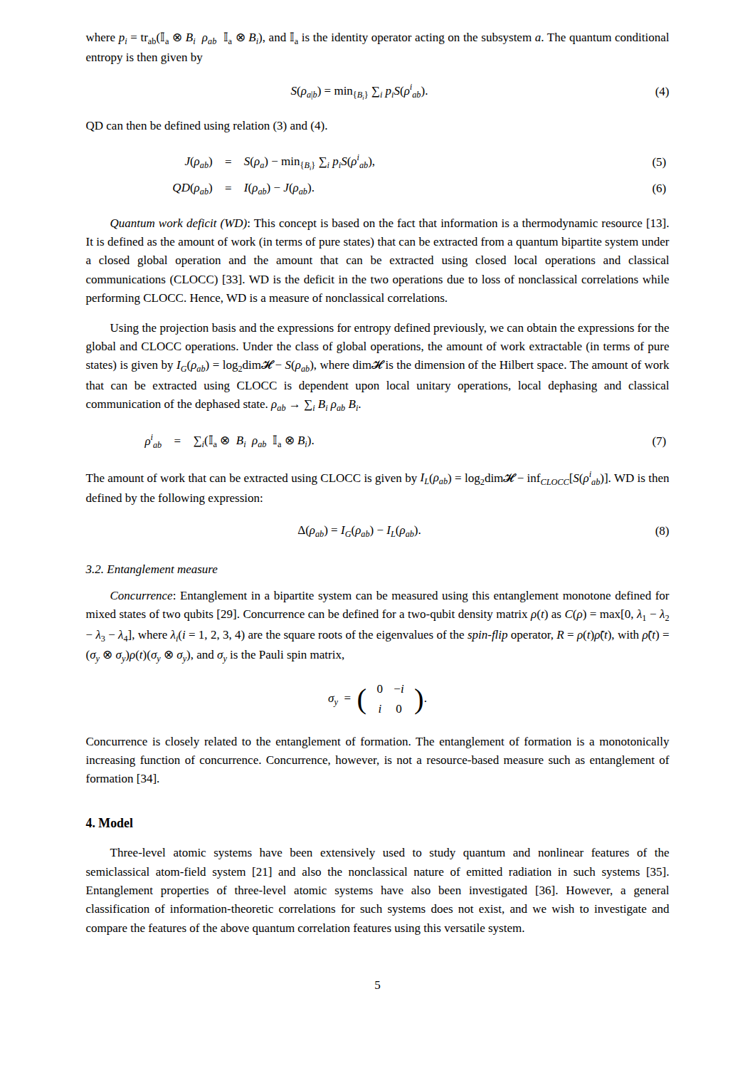where pi = trab(𝕀a ⊗ Bi ρab 𝕀a ⊗ Bi), and 𝕀a is the identity operator acting on the subsystem a. The quantum conditional entropy is then given by
S(ρa|b) = min{Bi} ∑i piS(ρiab). (4)
QD can then be defined using relation (3) and (4).
| J ( ρ ab ) | = | S ( ρ a ) − min { B i } ∑ i p i S ( ρ i ab ), | (5) |
| QD ( ρ ab ) | = | I ( ρ ab ) − J ( ρ ab ). | (6) |
Quantum work deficit (WD): This concept is based on the fact that information is a thermodynamic resource [13]. It is defined as the amount of work (in terms of pure states) that can be extracted from a quantum bipartite system under a closed global operation and the amount that can be extracted using closed local operations and classical communications (CLOCC) [33]. WD is the deficit in the two operations due to loss of nonclassical correlations while performing CLOCC. Hence, WD is a measure of nonclassical correlations.
Using the projection basis and the expressions for entropy defined previously, we can obtain the expressions for the global and CLOCC operations. Under the class of global operations, the amount of work extractable (in terms of pure states) is given by IG(ρab) = log2dim𝓗 − S(ρab), where dim𝓗 is the dimension of the Hilbert space. The amount of work that can be extracted using CLOCC is dependent upon local unitary operations, local dephasing and classical communication of the dephased state. ρab → ∑i Bi ρab Bi.
| ρ i ab | = | ∑ i (𝕀 a ⊗ B i ρ ab 𝕀 a ⊗ B i ). | (7) |
The amount of work that can be extracted using CLOCC is given by IL(ρab) = log2dim𝓗 − infCLOCC[S(ρiab)]. WD is then defined by the following expression:
Δ(ρab) = IG(ρab) − IL(ρab). (8)
3.2. Entanglement measure
Concurrence: Entanglement in a bipartite system can be measured using this entanglement monotone defined for mixed states of two qubits [29]. Concurrence can be defined for a two-qubit density matrix ρ(t) as C(ρ) = max[0, λ1 − λ2 − λ3 − λ4], where λi(i = 1, 2, 3, 4) are the square roots of the eigenvalues of the spin-flip operator, R = ρ(t)ρ̃(t), with ρ̃(t) = (σy ⊗ σy)ρ(t)(σy ⊗ σy), and σy is the Pauli spin matrix,
σy = (
| 0 | − i |
| i | 0 |
).
Concurrence is closely related to the entanglement of formation. The entanglement of formation is a monotonically increasing function of concurrence. Concurrence, however, is not a resource-based measure such as entanglement of formation [34].
4. Model
Three-level atomic systems have been extensively used to study quantum and nonlinear features of the semiclassical atom-field system [21] and also the nonclassical nature of emitted radiation in such systems [35]. Entanglement properties of three-level atomic systems have also been investigated [36]. However, a general classification of information-theoretic correlations for such systems does not exist, and we wish to investigate and compare the features of the above quantum correlation features using this versatile system.
5